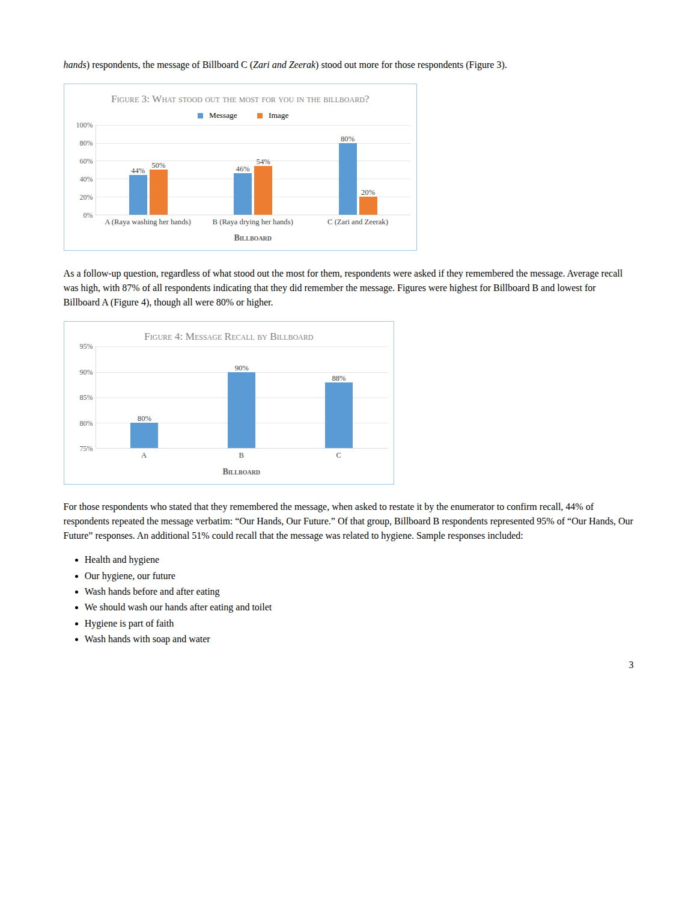hands) respondents, the message of Billboard C (Zari and Zeerak) stood out more for those respondents (Figure 3).
Figure 3: What stood out the most for you in the billboard?
Message Image
100%
80%
60%
40%
20%
0%
44%
50%
46%
54%
80%
20%
A (Raya washing her hands)
B (Raya drying her hands)
C (Zari and Zeerak)
Billboard
As a follow-up question, regardless of what stood out the most for them, respondents were asked if they remembered the message. Average recall was high, with 87% of all respondents indicating that they did remember the message. Figures were highest for Billboard B and lowest for Billboard A (Figure 4), though all were 80% or higher.
Figure 4: Message Recall by Billboard
95%
90%
85%
80%
75%
80%
90%
88%
A
B
C
Billboard
For those respondents who stated that they remembered the message, when asked to restate it by the enumerator to confirm recall, 44% of respondents repeated the message verbatim: “Our Hands, Our Future.” Of that group, Billboard B respondents represented 95% of “Our Hands, Our Future” responses. An additional 51% could recall that the message was related to hygiene. Sample responses included:
Health and hygiene
Our hygiene, our future
Wash hands before and after eating
We should wash our hands after eating and toilet
Hygiene is part of faith
Wash hands with soap and water
3